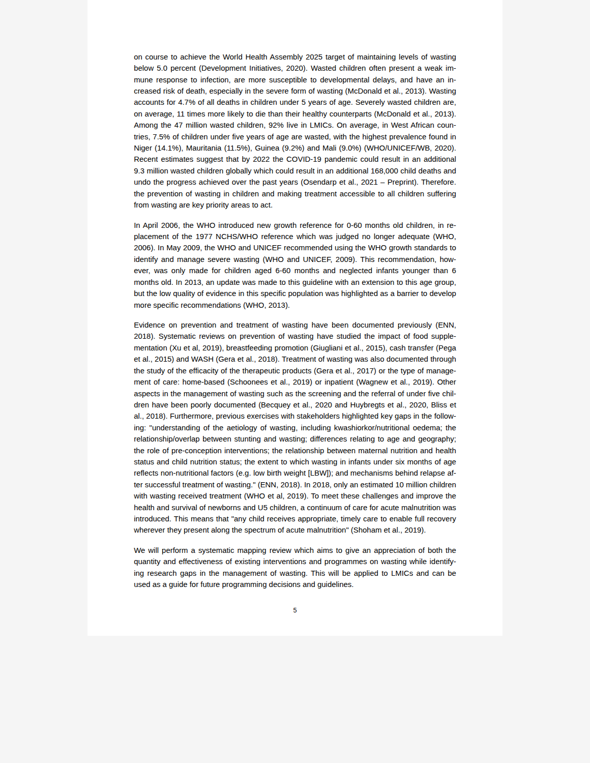on course to achieve the World Health Assembly 2025 target of maintaining levels of wasting below 5.0 percent (Development Initiatives, 2020). Wasted children often present a weak immune response to infection, are more susceptible to developmental delays, and have an increased risk of death, especially in the severe form of wasting (McDonald et al., 2013). Wasting accounts for 4.7% of all deaths in children under 5 years of age. Severely wasted children are, on average, 11 times more likely to die than their healthy counterparts (McDonald et al., 2013). Among the 47 million wasted children, 92% live in LMICs. On average, in West African countries, 7.5% of children under five years of age are wasted, with the highest prevalence found in Niger (14.1%), Mauritania (11.5%), Guinea (9.2%) and Mali (9.0%) (WHO/UNICEF/WB, 2020). Recent estimates suggest that by 2022 the COVID-19 pandemic could result in an additional 9.3 million wasted children globally which could result in an additional 168,000 child deaths and undo the progress achieved over the past years (Osendarp et al., 2021 – Preprint). Therefore. the prevention of wasting in children and making treatment accessible to all children suffering from wasting are key priority areas to act.
In April 2006, the WHO introduced new growth reference for 0-60 months old children, in replacement of the 1977 NCHS/WHO reference which was judged no longer adequate (WHO, 2006). In May 2009, the WHO and UNICEF recommended using the WHO growth standards to identify and manage severe wasting (WHO and UNICEF, 2009). This recommendation, however, was only made for children aged 6-60 months and neglected infants younger than 6 months old. In 2013, an update was made to this guideline with an extension to this age group, but the low quality of evidence in this specific population was highlighted as a barrier to develop more specific recommendations (WHO, 2013).
Evidence on prevention and treatment of wasting have been documented previously (ENN, 2018). Systematic reviews on prevention of wasting have studied the impact of food supplementation (Xu et al, 2019), breastfeeding promotion (Giugliani et al., 2015), cash transfer (Pega et al., 2015) and WASH (Gera et al., 2018). Treatment of wasting was also documented through the study of the efficacity of the therapeutic products (Gera et al., 2017) or the type of management of care: home-based (Schoonees et al., 2019) or inpatient (Wagnew et al., 2019). Other aspects in the management of wasting such as the screening and the referral of under five children have been poorly documented (Becquey et al., 2020 and Huybregts et al., 2020, Bliss et al., 2018). Furthermore, previous exercises with stakeholders highlighted key gaps in the following: "understanding of the aetiology of wasting, including kwashiorkor/nutritional oedema; the relationship/overlap between stunting and wasting; differences relating to age and geography; the role of pre-conception interventions; the relationship between maternal nutrition and health status and child nutrition status; the extent to which wasting in infants under six months of age reflects non-nutritional factors (e.g. low birth weight [LBW]); and mechanisms behind relapse after successful treatment of wasting." (ENN, 2018). In 2018, only an estimated 10 million children with wasting received treatment (WHO et al, 2019). To meet these challenges and improve the health and survival of newborns and U5 children, a continuum of care for acute malnutrition was introduced. This means that "any child receives appropriate, timely care to enable full recovery wherever they present along the spectrum of acute malnutrition" (Shoham et al., 2019).
We will perform a systematic mapping review which aims to give an appreciation of both the quantity and effectiveness of existing interventions and programmes on wasting while identifying research gaps in the management of wasting. This will be applied to LMICs and can be used as a guide for future programming decisions and guidelines.
5